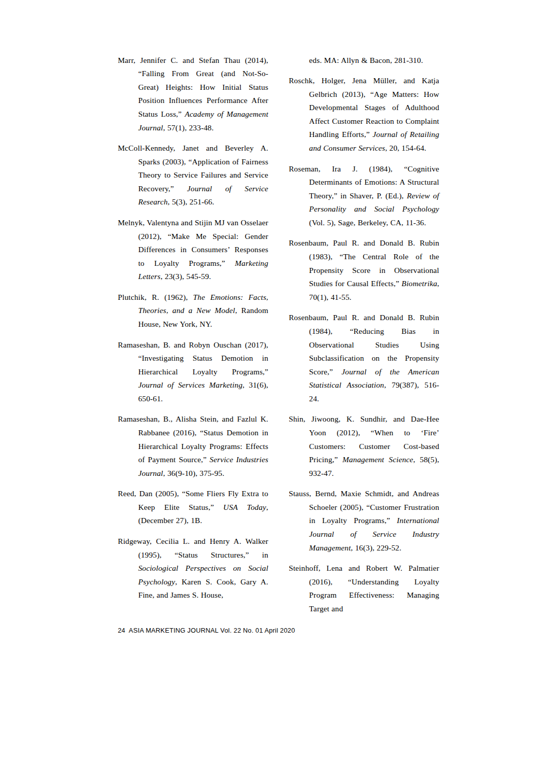Marr, Jennifer C. and Stefan Thau (2014), “Falling From Great (and Not-So-Great) Heights: How Initial Status Position Influences Performance After Status Loss,” Academy of Management Journal, 57(1), 233-48.
McColl-Kennedy, Janet and Beverley A. Sparks (2003), “Application of Fairness Theory to Service Failures and Service Recovery,” Journal of Service Research, 5(3), 251-66.
Melnyk, Valentyna and Stijin MJ van Osselaer (2012), “Make Me Special: Gender Differences in Consumers’ Responses to Loyalty Programs,” Marketing Letters, 23(3), 545-59.
Plutchik, R. (1962), The Emotions: Facts, Theories, and a New Model, Random House, New York, NY.
Ramaseshan, B. and Robyn Ouschan (2017), “Investigating Status Demotion in Hierarchical Loyalty Programs,” Journal of Services Marketing, 31(6), 650-61.
Ramaseshan, B., Alisha Stein, and Fazlul K. Rabbanee (2016), “Status Demotion in Hierarchical Loyalty Programs: Effects of Payment Source,” Service Industries Journal, 36(9-10), 375-95.
Reed, Dan (2005), “Some Fliers Fly Extra to Keep Elite Status,” USA Today, (December 27), 1B.
Ridgeway, Cecilia L. and Henry A. Walker (1995), “Status Structures,” in Sociological Perspectives on Social Psychology, Karen S. Cook, Gary A. Fine, and James S. House,
eds. MA: Allyn & Bacon, 281-310.
Roschk, Holger, Jena Müller, and Katja Gelbrich (2013), “Age Matters: How Developmental Stages of Adulthood Affect Customer Reaction to Complaint Handling Efforts,” Journal of Retailing and Consumer Services, 20, 154-64.
Roseman, Ira J. (1984), “Cognitive Determinants of Emotions: A Structural Theory,” in Shaver, P. (Ed.), Review of Personality and Social Psychology (Vol. 5), Sage, Berkeley, CA, 11-36.
Rosenbaum, Paul R. and Donald B. Rubin (1983), “The Central Role of the Propensity Score in Observational Studies for Causal Effects,” Biometrika, 70(1), 41-55.
Rosenbaum, Paul R. and Donald B. Rubin (1984), “Reducing Bias in Observational Studies Using Subclassification on the Propensity Score,” Journal of the American Statistical Association, 79(387), 516-24.
Shin, Jiwoong, K. Sundhir, and Dae-Hee Yoon (2012), “When to ‘Fire’ Customers: Customer Cost-based Pricing,” Management Science, 58(5), 932-47.
Stauss, Bernd, Maxie Schmidt, and Andreas Schoeler (2005), “Customer Frustration in Loyalty Programs,” International Journal of Service Industry Management, 16(3), 229-52.
Steinhoff, Lena and Robert W. Palmatier (2016), “Understanding Loyalty Program Effectiveness: Managing Target and
24 ASIA MARKETING JOURNAL Vol. 22 No. 01 April 2020